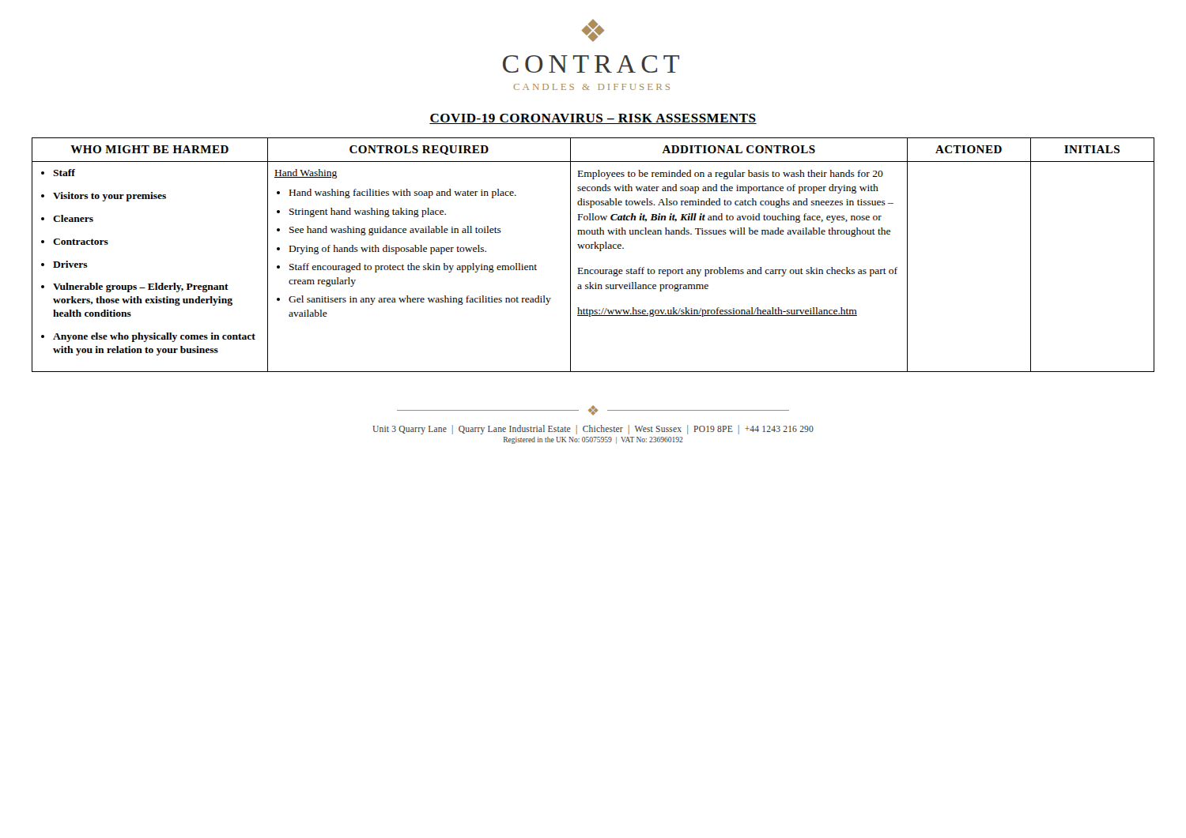❖
CONTRACT
CANDLES & DIFFUSERS
COVID-19 CORONAVIRUS – RISK ASSESSMENTS
| WHO MIGHT BE HARMED | CONTROLS REQUIRED | ADDITIONAL CONTROLS | ACTIONED | INITIALS |
| --- | --- | --- | --- | --- |
| Staff Visitors to your premises Cleaners Contractors Drivers Vulnerable groups – Elderly, Pregnant workers, those with existing underlying health conditions Anyone else who physically comes in contact with you in relation to your business | Hand Washing Hand washing facilities with soap and water in place. Stringent hand washing taking place. See hand washing guidance available in all toilets Drying of hands with disposable paper towels. Staff encouraged to protect the skin by applying emollient cream regularly Gel sanitisers in any area where washing facilities not readily available | Employees to be reminded on a regular basis to wash their hands for 20 seconds with water and soap and the importance of proper drying with disposable towels. Also reminded to catch coughs and sneezes in tissues – Follow Catch it, Bin it, Kill it and to avoid touching face, eyes, nose or mouth with unclean hands. Tissues will be made available throughout the workplace. Encourage staff to report any problems and carry out skin checks as part of a skin surveillance programme https://www.hse.gov.uk/skin/professional/health-surveillance.htm | | |
❖
Unit 3 Quarry Lane | Quarry Lane Industrial Estate | Chichester | West Sussex | PO19 8PE | +44 1243 216 290
Registered in the UK No: 05075959 | VAT No: 236960192